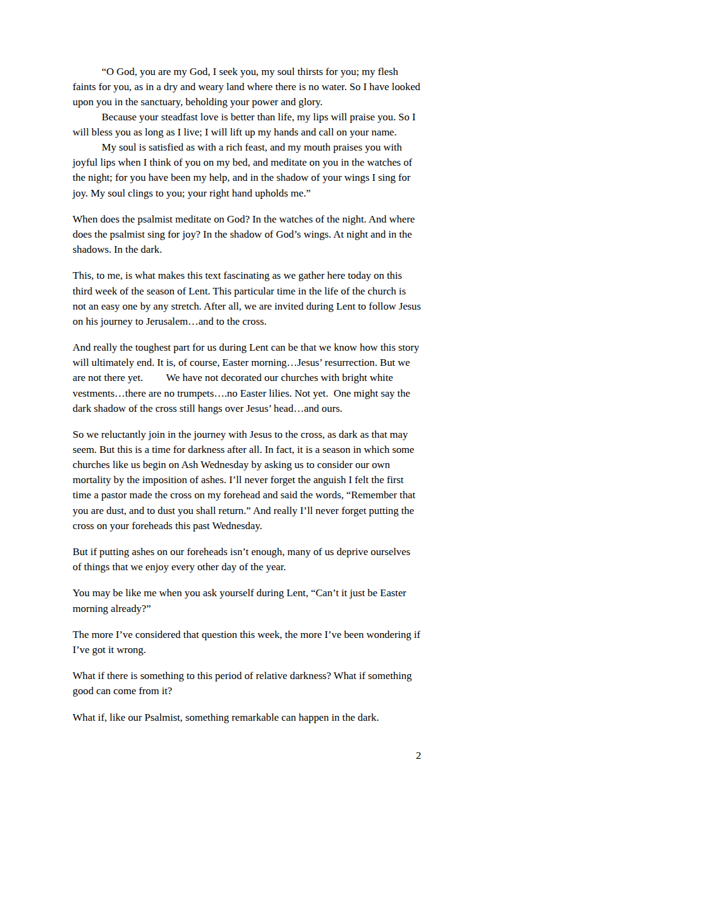“O God, you are my God, I seek you, my soul thirsts for you; my flesh faints for you, as in a dry and weary land where there is no water. So I have looked upon you in the sanctuary, beholding your power and glory.
Because your steadfast love is better than life, my lips will praise you. So I will bless you as long as I live; I will lift up my hands and call on your name.
My soul is satisfied as with a rich feast, and my mouth praises you with joyful lips when I think of you on my bed, and meditate on you in the watches of the night; for you have been my help, and in the shadow of your wings I sing for joy. My soul clings to you; your right hand upholds me.”
When does the psalmist meditate on God? In the watches of the night. And where does the psalmist sing for joy? In the shadow of God’s wings. At night and in the shadows. In the dark.
This, to me, is what makes this text fascinating as we gather here today on this third week of the season of Lent. This particular time in the life of the church is not an easy one by any stretch. After all, we are invited during Lent to follow Jesus on his journey to Jerusalem…and to the cross.
And really the toughest part for us during Lent can be that we know how this story will ultimately end. It is, of course, Easter morning…Jesus’ resurrection. But we are not there yet. We have not decorated our churches with bright white vestments…there are no trumpets….no Easter lilies. Not yet. One might say the dark shadow of the cross still hangs over Jesus’ head…and ours.
So we reluctantly join in the journey with Jesus to the cross, as dark as that may seem. But this is a time for darkness after all. In fact, it is a season in which some churches like us begin on Ash Wednesday by asking us to consider our own mortality by the imposition of ashes. I’ll never forget the anguish I felt the first time a pastor made the cross on my forehead and said the words, “Remember that you are dust, and to dust you shall return.” And really I’ll never forget putting the cross on your foreheads this past Wednesday.
But if putting ashes on our foreheads isn’t enough, many of us deprive ourselves of things that we enjoy every other day of the year.
You may be like me when you ask yourself during Lent, “Can’t it just be Easter morning already?”
The more I’ve considered that question this week, the more I’ve been wondering if I’ve got it wrong.
What if there is something to this period of relative darkness? What if something good can come from it?
What if, like our Psalmist, something remarkable can happen in the dark.
2